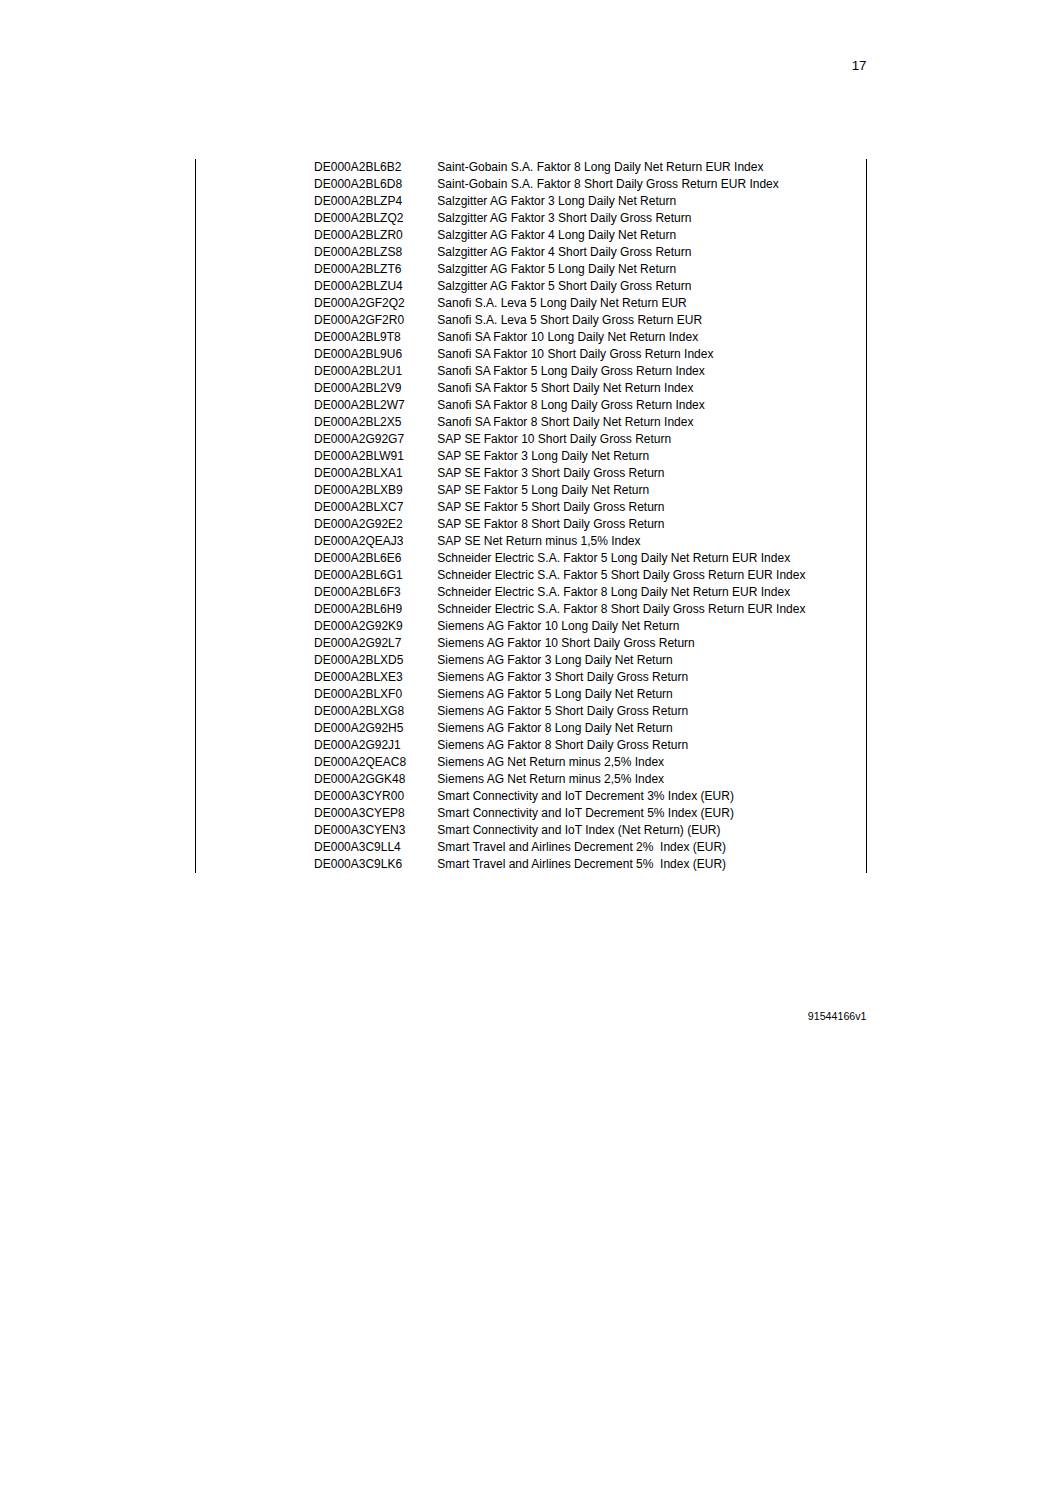17
| | DE000A2BL6B2 | Saint-Gobain S.A. Faktor 8 Long Daily Net Return EUR Index |
| DE000A2BL6D8 | Saint-Gobain S.A. Faktor 8 Short Daily Gross Return EUR Index |
| DE000A2BLZP4 | Salzgitter AG Faktor 3 Long Daily Net Return |
| DE000A2BLZQ2 | Salzgitter AG Faktor 3 Short Daily Gross Return |
| DE000A2BLZR0 | Salzgitter AG Faktor 4 Long Daily Net Return |
| DE000A2BLZS8 | Salzgitter AG Faktor 4 Short Daily Gross Return |
| DE000A2BLZT6 | Salzgitter AG Faktor 5 Long Daily Net Return |
| DE000A2BLZU4 | Salzgitter AG Faktor 5 Short Daily Gross Return |
| DE000A2GF2Q2 | Sanofi S.A. Leva 5 Long Daily Net Return EUR |
| DE000A2GF2R0 | Sanofi S.A. Leva 5 Short Daily Gross Return EUR |
| DE000A2BL9T8 | Sanofi SA Faktor 10 Long Daily Net Return Index |
| DE000A2BL9U6 | Sanofi SA Faktor 10 Short Daily Gross Return Index |
| DE000A2BL2U1 | Sanofi SA Faktor 5 Long Daily Gross Return Index |
| DE000A2BL2V9 | Sanofi SA Faktor 5 Short Daily Net Return Index |
| DE000A2BL2W7 | Sanofi SA Faktor 8 Long Daily Gross Return Index |
| DE000A2BL2X5 | Sanofi SA Faktor 8 Short Daily Net Return Index |
| DE000A2G92G7 | SAP SE Faktor 10 Short Daily Gross Return |
| DE000A2BLW91 | SAP SE Faktor 3 Long Daily Net Return |
| DE000A2BLXA1 | SAP SE Faktor 3 Short Daily Gross Return |
| DE000A2BLXB9 | SAP SE Faktor 5 Long Daily Net Return |
| DE000A2BLXC7 | SAP SE Faktor 5 Short Daily Gross Return |
| DE000A2G92E2 | SAP SE Faktor 8 Short Daily Gross Return |
| DE000A2QEAJ3 | SAP SE Net Return minus 1,5% Index |
| DE000A2BL6E6 | Schneider Electric S.A. Faktor 5 Long Daily Net Return EUR Index |
| DE000A2BL6G1 | Schneider Electric S.A. Faktor 5 Short Daily Gross Return EUR Index |
| DE000A2BL6F3 | Schneider Electric S.A. Faktor 8 Long Daily Net Return EUR Index |
| DE000A2BL6H9 | Schneider Electric S.A. Faktor 8 Short Daily Gross Return EUR Index |
| DE000A2G92K9 | Siemens AG Faktor 10 Long Daily Net Return |
| DE000A2G92L7 | Siemens AG Faktor 10 Short Daily Gross Return |
| DE000A2BLXD5 | Siemens AG Faktor 3 Long Daily Net Return |
| DE000A2BLXE3 | Siemens AG Faktor 3 Short Daily Gross Return |
| DE000A2BLXF0 | Siemens AG Faktor 5 Long Daily Net Return |
| DE000A2BLXG8 | Siemens AG Faktor 5 Short Daily Gross Return |
| DE000A2G92H5 | Siemens AG Faktor 8 Long Daily Net Return |
| DE000A2G92J1 | Siemens AG Faktor 8 Short Daily Gross Return |
| DE000A2QEAC8 | Siemens AG Net Return minus 2,5% Index |
| DE000A2GGK48 | Siemens AG Net Return minus 2,5% Index |
| DE000A3CYR00 | Smart Connectivity and IoT Decrement 3% Index (EUR) |
| DE000A3CYEP8 | Smart Connectivity and IoT Decrement 5% Index (EUR) |
| DE000A3CYEN3 | Smart Connectivity and IoT Index (Net Return) (EUR) |
| DE000A3C9LL4 | Smart Travel and Airlines Decrement 2% Index (EUR) |
| DE000A3C9LK6 | Smart Travel and Airlines Decrement 5% Index (EUR) |
91544166v1